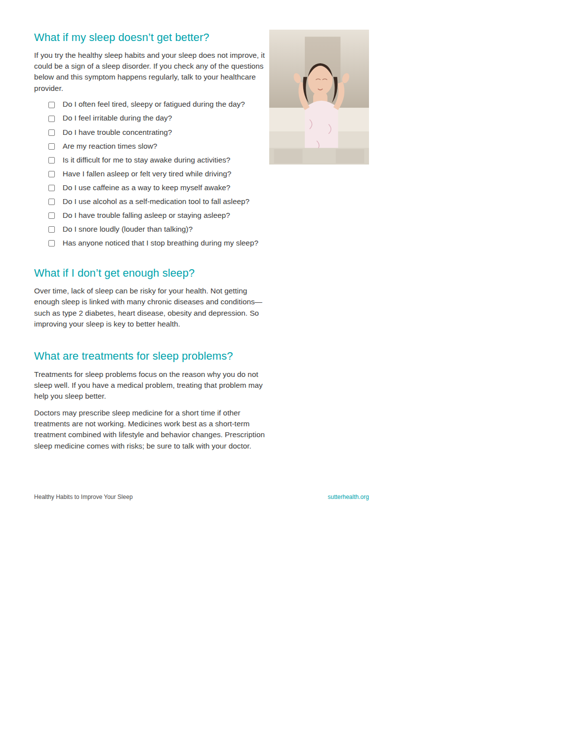What if my sleep doesn’t get better?
If you try the healthy sleep habits and your sleep does not improve, it could be a sign of a sleep disorder. If you check any of the questions below and this symptom happens regularly, talk to your healthcare provider.
Do I often feel tired, sleepy or fatigued during the day?
Do I feel irritable during the day?
Do I have trouble concentrating?
Are my reaction times slow?
Is it difficult for me to stay awake during activities?
Have I fallen asleep or felt very tired while driving?
Do I use caffeine as a way to keep myself awake?
Do I use alcohol as a self-medication tool to fall asleep?
Do I have trouble falling asleep or staying asleep?
Do I snore loudly (louder than talking)?
Has anyone noticed that I stop breathing during my sleep?
What if I don’t get enough sleep?
Over time, lack of sleep can be risky for your health. Not getting enough sleep is linked with many chronic diseases and conditions—such as type 2 diabetes, heart disease, obesity and depression. So improving your sleep is key to better health.
What are treatments for sleep problems?
Treatments for sleep problems focus on the reason why you do not sleep well. If you have a medical problem, treating that problem may help you sleep better.
Doctors may prescribe sleep medicine for a short time if other treatments are not working. Medicines work best as a short-term treatment combined with lifestyle and behavior changes. Prescription sleep medicine comes with risks; be sure to talk with your doctor.
Healthy Habits to Improve Your Sleep sutterhealth.org